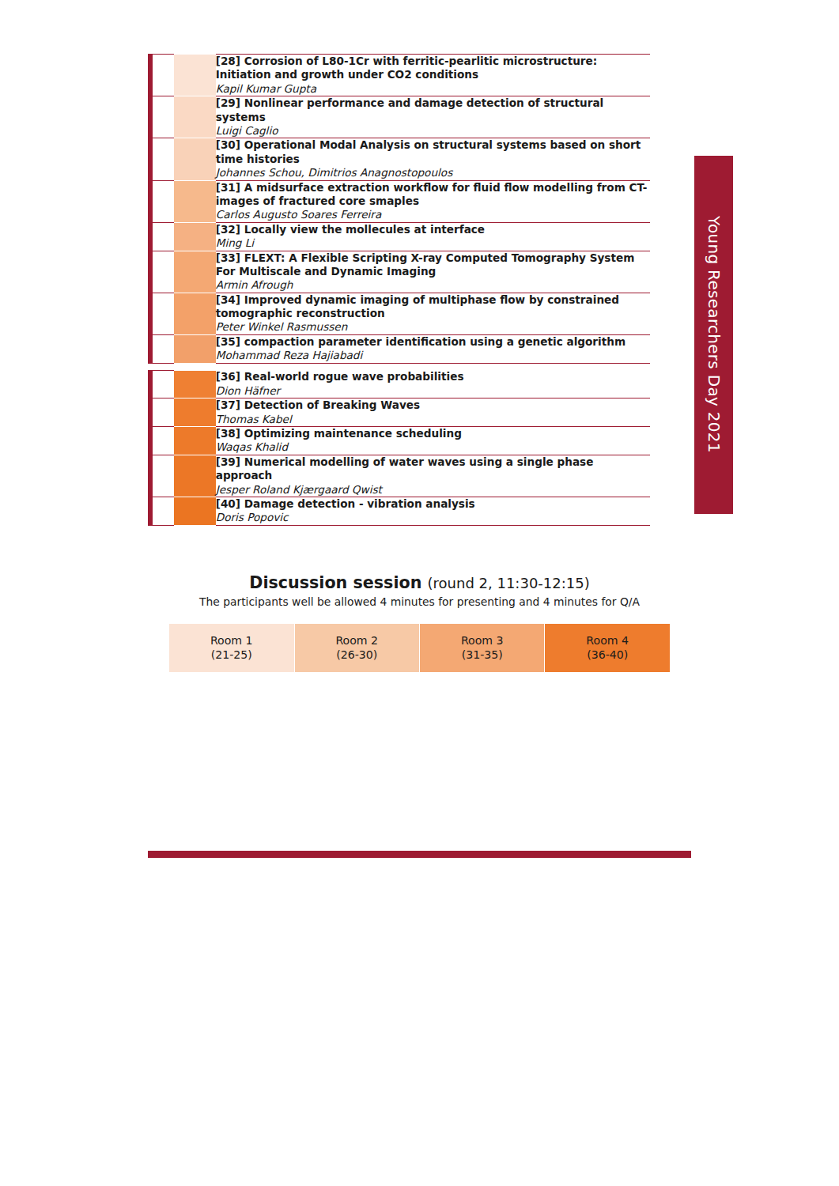Young Researchers Day 2021
| | | [28] Corrosion of L80-1Cr with ferritic-pearlitic microstructure: Initiation and growth under CO2 conditions Kapil Kumar Gupta |
| | | [29] Nonlinear performance and damage detection of structural systems Luigi Caglio |
| | | [30] Operational Modal Analysis on structural systems based on short time histories Johannes Schou, Dimitrios Anagnostopoulos |
| | | [31] A midsurface extraction workflow for fluid flow modelling from CT-images of fractured core smaples Carlos Augusto Soares Ferreira |
| | | [32] Locally view the mollecules at interface Ming Li |
| | | [33] FLEXT: A Flexible Scripting X-ray Computed Tomography System For Multiscale and Dynamic Imaging Armin Afrough |
| | | [34] Improved dynamic imaging of multiphase flow by constrained tomographic reconstruction Peter Winkel Rasmussen |
| | | [35] compaction parameter identification using a genetic algorithm Mohammad Reza Hajiabadi |
| | | [36] Real-world rogue wave probabilities Dion Häfner |
| | | [37] Detection of Breaking Waves Thomas Kabel |
| | | [38] Optimizing maintenance scheduling Waqas Khalid |
| | | [39] Numerical modelling of water waves using a single phase approach Jesper Roland Kjærgaard Qwist |
| | | [40] Damage detection - vibration analysis Doris Popovic |
Discussion session (round 2, 11:30-12:15)
The participants well be allowed 4 minutes for presenting and 4 minutes for Q/A
| Room 1 (21-25) | Room 2 (26-30) | Room 3 (31-35) | Room 4 (36-40) |